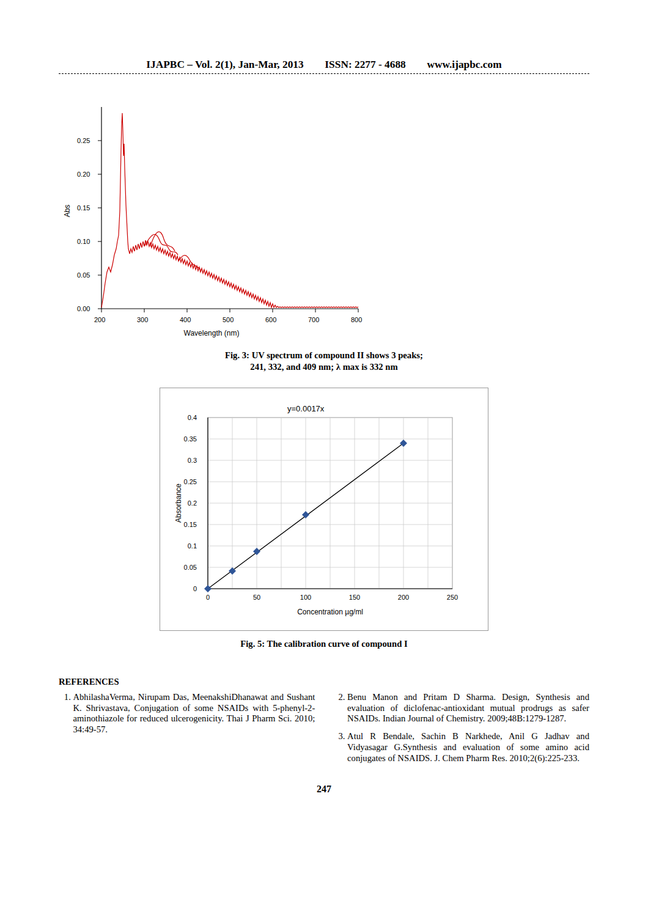IJAPBC – Vol. 2(1), Jan-Mar, 2013 ISSN: 2277 - 4688 www.ijapbc.com
0.00 0.05 0.10 0.15 0.20 0.25 200 300 400 500 600 700 800 Wavelength (nm) Abs
Fig. 3: UV spectrum of compound II shows 3 peaks;
241, 332, and 409 nm; λ max is 332 nm
0 0.05 0.1 0.15 0.2 0.25 0.3 0.35 0.4 0 50 100 150 200 250 Concentration µg/ml Absorbance y=0.0017x
Fig. 5: The calibration curve of compound I
REFERENCES
AbhilashaVerma, Nirupam Das, MeenakshiDhanawat and Sushant K. Shrivastava, Conjugation of some NSAIDs with 5-phenyl-2-aminothiazole for reduced ulcerogenicity. Thai J Pharm Sci. 2010; 34:49-57.
Benu Manon and Pritam D Sharma. Design, Synthesis and evaluation of diclofenac-antioxidant mutual prodrugs as safer NSAIDs. Indian Journal of Chemistry. 2009;48B:1279-1287.
Atul R Bendale, Sachin B Narkhede, Anil G Jadhav and Vidyasagar G.Synthesis and evaluation of some amino acid conjugates of NSAIDS. J. Chem Pharm Res. 2010;2(6):225-233.
247